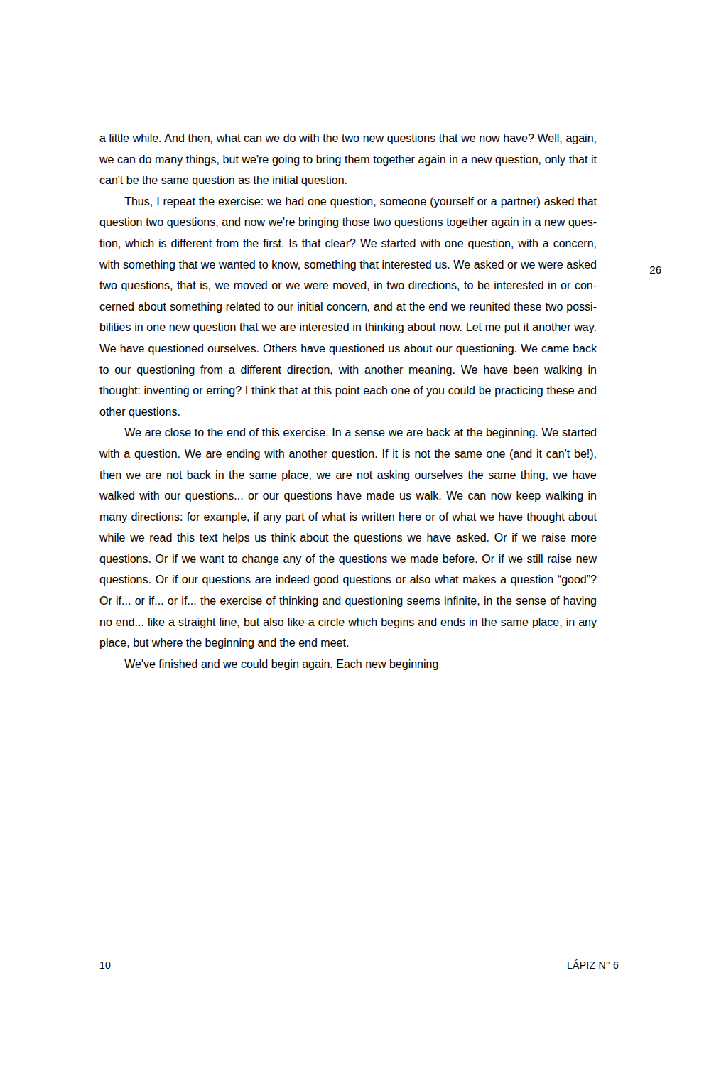26
a little while. And then, what can we do with the two new questions that we now have? Well, again, we can do many things, but we're going to bring them together again in a new question, only that it can't be the same question as the initial question.
Thus, I repeat the exercise: we had one question, someone (yourself or a partner) asked that question two questions, and now we're bringing those two questions together again in a new question, which is different from the first. Is that clear? We started with one question, with a concern, with something that we wanted to know, something that interested us. We asked or we were asked two questions, that is, we moved or we were moved, in two directions, to be interested in or concerned about something related to our initial concern, and at the end we reunited these two possibilities in one new question that we are interested in thinking about now. Let me put it another way. We have questioned ourselves. Others have questioned us about our questioning. We came back to our questioning from a different direction, with another meaning. We have been walking in thought: inventing or erring? I think that at this point each one of you could be practicing these and other questions.
We are close to the end of this exercise. In a sense we are back at the beginning. We started with a question. We are ending with another question. If it is not the same one (and it can't be!), then we are not back in the same place, we are not asking ourselves the same thing, we have walked with our questions... or our questions have made us walk. We can now keep walking in many directions: for example, if any part of what is written here or of what we have thought about while we read this text helps us think about the questions we have asked. Or if we raise more questions. Or if we want to change any of the questions we made before. Or if we still raise new questions. Or if our questions are indeed good questions or also what makes a question “good”? Or if... or if... or if... the exercise of thinking and questioning seems infinite, in the sense of having no end... like a straight line, but also like a circle which begins and ends in the same place, in any place, but where the beginning and the end meet.
We've finished and we could begin again. Each new beginning
10 LÁPIZ N° 6